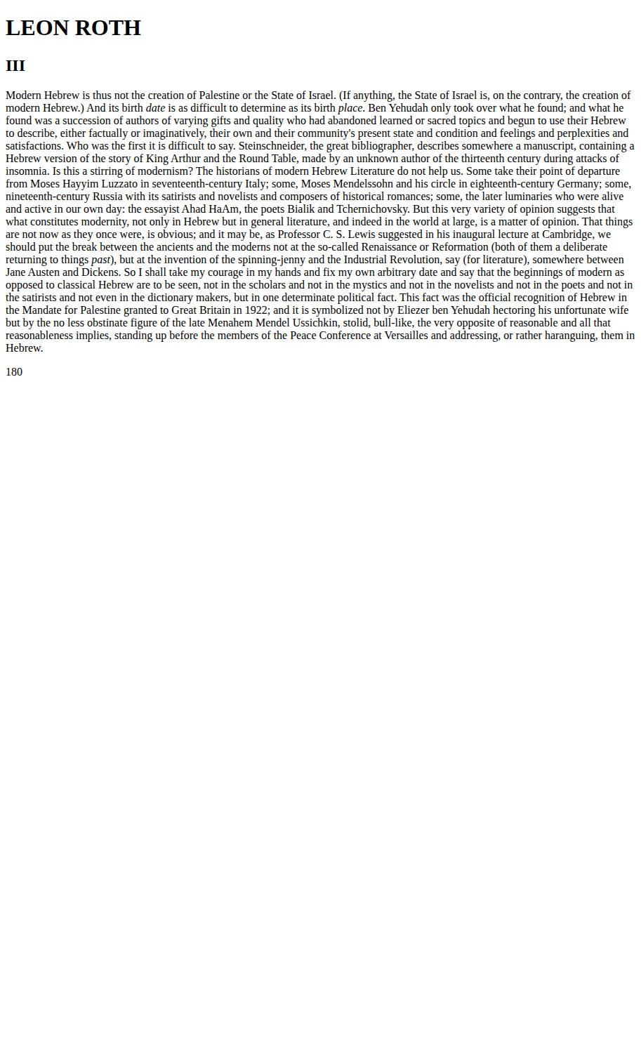LEON ROTH
III
Modern Hebrew is thus not the creation of Palestine or the State of Israel. (If anything, the State of Israel is, on the contrary, the creation of modern Hebrew.) And its birth date is as difficult to determine as its birth place. Ben Yehudah only took over what he found; and what he found was a succession of authors of varying gifts and quality who had abandoned learned or sacred topics and begun to use their Hebrew to describe, either factually or imaginatively, their own and their community's present state and condition and feelings and perplexities and satisfactions. Who was the first it is difficult to say. Steinschneider, the great bibliographer, describes somewhere a manuscript, containing a Hebrew version of the story of King Arthur and the Round Table, made by an unknown author of the thirteenth century during attacks of insomnia. Is this a stirring of modernism? The historians of modern Hebrew Literature do not help us. Some take their point of departure from Moses Hayyim Luzzato in seventeenth-century Italy; some, Moses Mendelssohn and his circle in eighteenth-century Germany; some, nineteenth-century Russia with its satirists and novelists and composers of historical romances; some, the later luminaries who were alive and active in our own day: the essayist Ahad HaAm, the poets Bialik and Tchernichovsky. But this very variety of opinion suggests that what constitutes modernity, not only in Hebrew but in general literature, and indeed in the world at large, is a matter of opinion. That things are not now as they once were, is obvious; and it may be, as Professor C. S. Lewis suggested in his inaugural lecture at Cambridge, we should put the break between the ancients and the moderns not at the so-called Renaissance or Reformation (both of them a deliberate returning to things past), but at the invention of the spinning-jenny and the Industrial Revolution, say (for literature), somewhere between Jane Austen and Dickens. So I shall take my courage in my hands and fix my own arbitrary date and say that the beginnings of modern as opposed to classical Hebrew are to be seen, not in the scholars and not in the mystics and not in the novelists and not in the poets and not in the satirists and not even in the dictionary makers, but in one determinate political fact. This fact was the official recognition of Hebrew in the Mandate for Palestine granted to Great Britain in 1922; and it is symbolized not by Eliezer ben Yehudah hectoring his unfortunate wife but by the no less obstinate figure of the late Menahem Mendel Ussichkin, stolid, bull-like, the very opposite of reasonable and all that reasonableness implies, standing up before the members of the Peace Conference at Versailles and addressing, or rather haranguing, them in Hebrew.
180